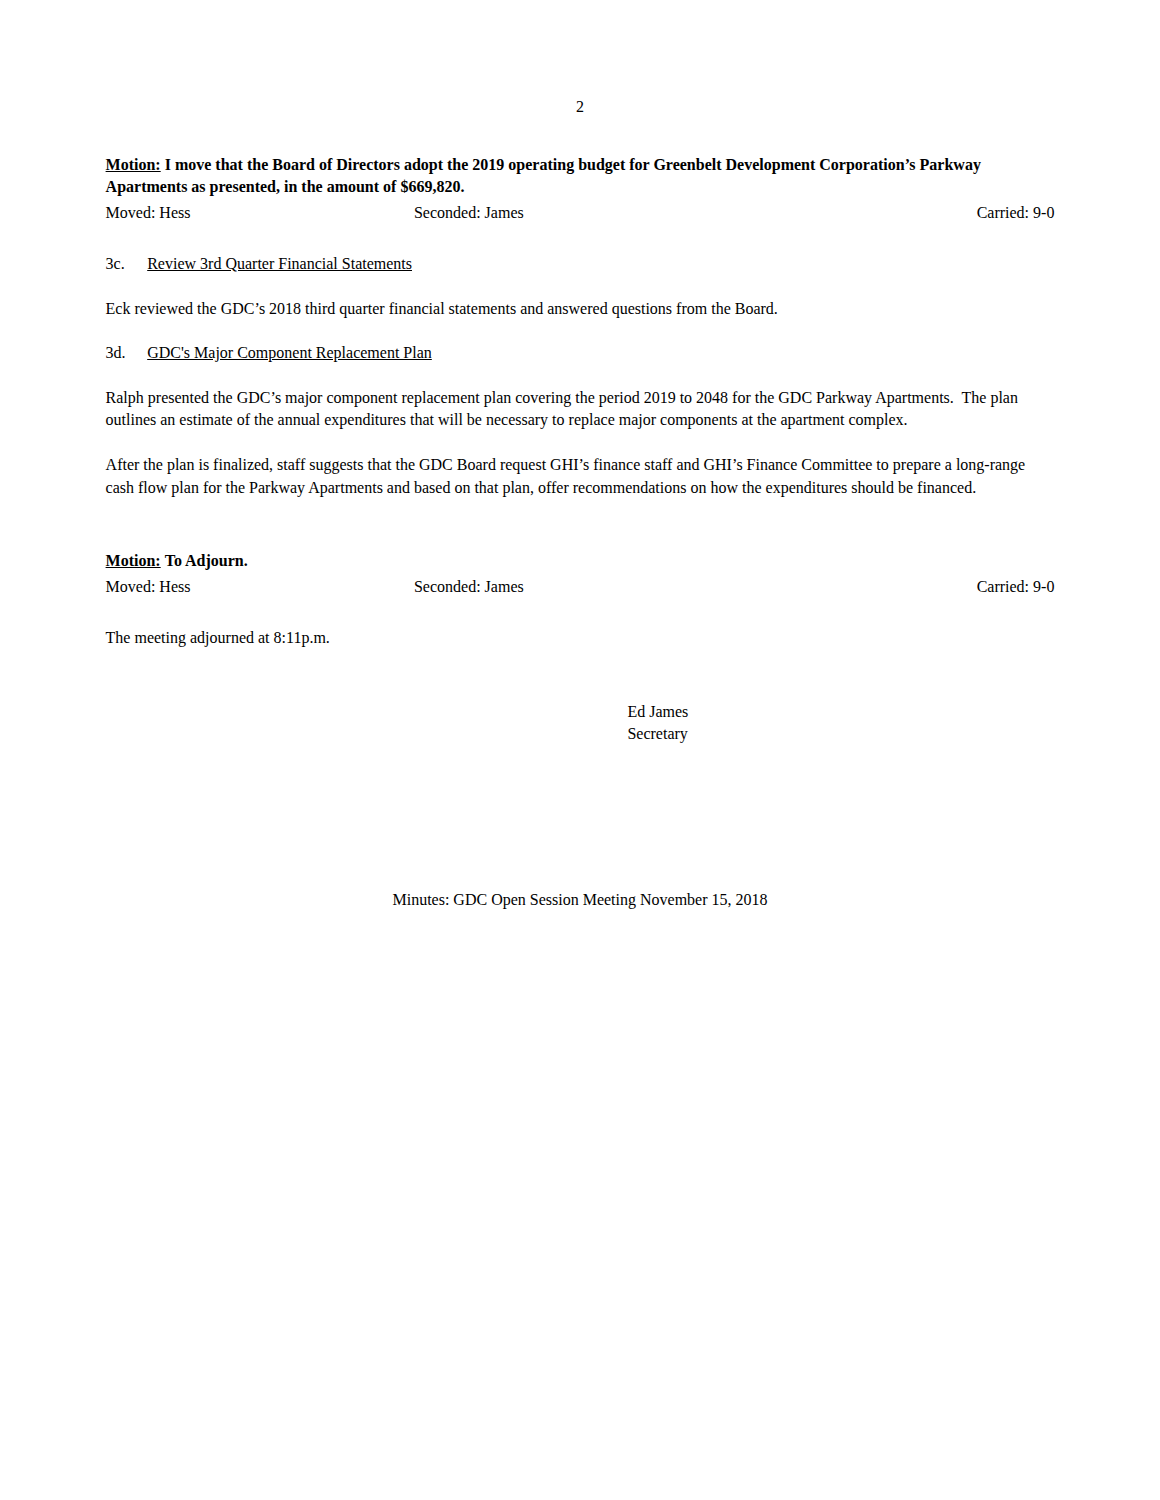2
Motion: I move that the Board of Directors adopt the 2019 operating budget for Greenbelt Development Corporation’s Parkway Apartments as presented, in the amount of $669,820.
Moved: Hess Seconded: James Carried: 9-0
3c. Review 3rd Quarter Financial Statements
Eck reviewed the GDC’s 2018 third quarter financial statements and answered questions from the Board.
3d. GDC's Major Component Replacement Plan
Ralph presented the GDC’s major component replacement plan covering the period 2019 to 2048 for the GDC Parkway Apartments. The plan outlines an estimate of the annual expenditures that will be necessary to replace major components at the apartment complex.
After the plan is finalized, staff suggests that the GDC Board request GHI’s finance staff and GHI’s Finance Committee to prepare a long-range cash flow plan for the Parkway Apartments and based on that plan, offer recommendations on how the expenditures should be financed.
Motion: To Adjourn.
Moved: Hess Seconded: James Carried: 9-0
The meeting adjourned at 8:11p.m.
Ed James
Secretary
Minutes: GDC Open Session Meeting November 15, 2018